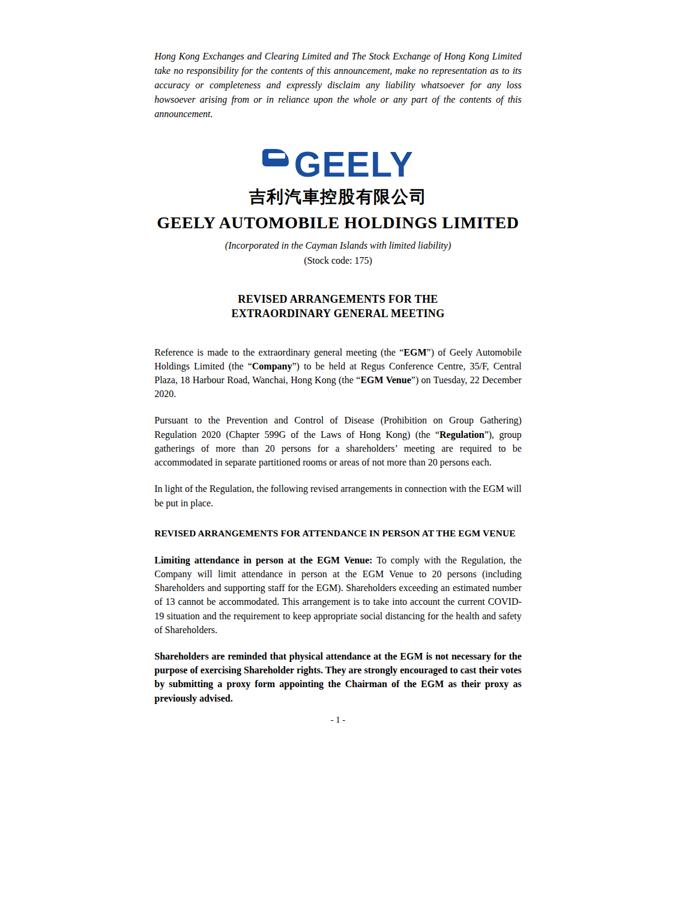Hong Kong Exchanges and Clearing Limited and The Stock Exchange of Hong Kong Limited take no responsibility for the contents of this announcement, make no representation as to its accuracy or completeness and expressly disclaim any liability whatsoever for any loss howsoever arising from or in reliance upon the whole or any part of the contents of this announcement.
GEELY
吉利汽車控股有限公司
GEELY AUTOMOBILE HOLDINGS LIMITED
(Incorporated in the Cayman Islands with limited liability)
(Stock code: 175)
REVISED ARRANGEMENTS FOR THE
EXTRAORDINARY GENERAL MEETING
Reference is made to the extraordinary general meeting (the “EGM”) of Geely Automobile Holdings Limited (the “Company”) to be held at Regus Conference Centre, 35/F, Central Plaza, 18 Harbour Road, Wanchai, Hong Kong (the “EGM Venue”) on Tuesday, 22 December 2020.
Pursuant to the Prevention and Control of Disease (Prohibition on Group Gathering) Regulation 2020 (Chapter 599G of the Laws of Hong Kong) (the “Regulation”), group gatherings of more than 20 persons for a shareholders’ meeting are required to be accommodated in separate partitioned rooms or areas of not more than 20 persons each.
In light of the Regulation, the following revised arrangements in connection with the EGM will be put in place.
REVISED ARRANGEMENTS FOR ATTENDANCE IN PERSON AT THE EGM VENUE
Limiting attendance in person at the EGM Venue: To comply with the Regulation, the Company will limit attendance in person at the EGM Venue to 20 persons (including Shareholders and supporting staff for the EGM). Shareholders exceeding an estimated number of 13 cannot be accommodated. This arrangement is to take into account the current COVID-19 situation and the requirement to keep appropriate social distancing for the health and safety of Shareholders.
Shareholders are reminded that physical attendance at the EGM is not necessary for the purpose of exercising Shareholder rights. They are strongly encouraged to cast their votes by submitting a proxy form appointing the Chairman of the EGM as their proxy as previously advised.
- 1 -